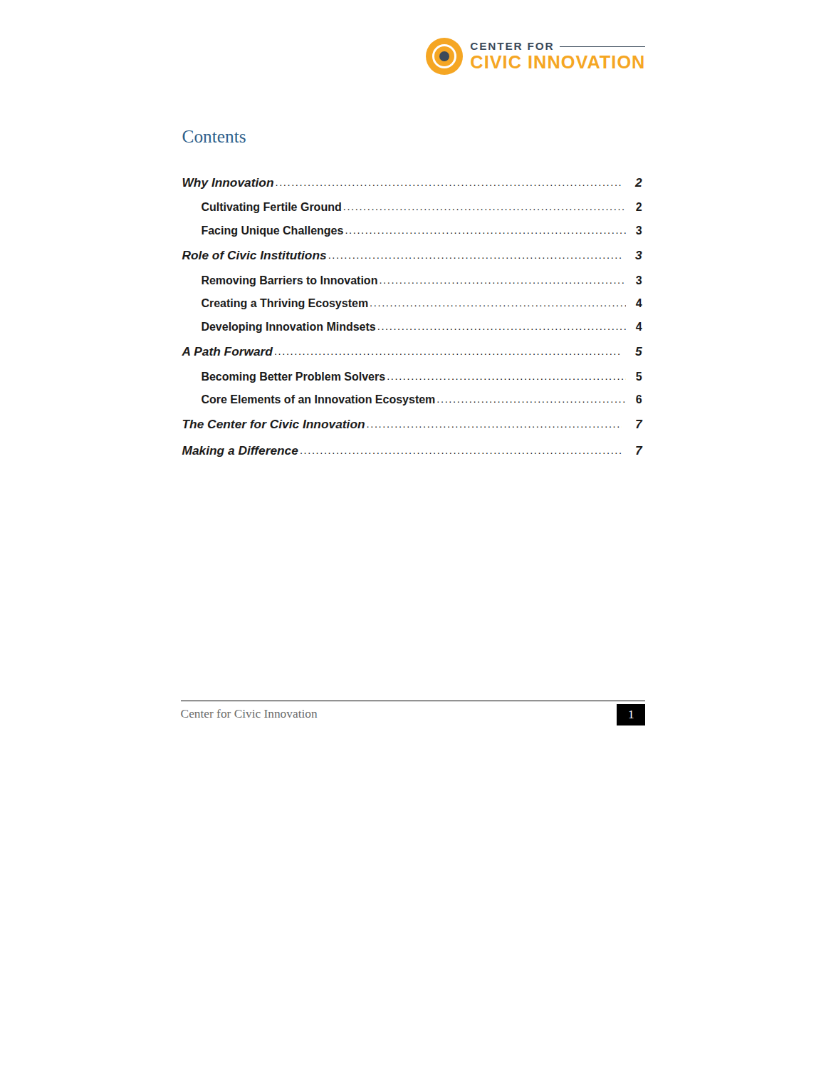CENTER FOR
CIVIC INNOVATION
Contents
Why Innovation ........................................................................................................... 2
Cultivating Fertile Ground ......................................................................................................... 2
Facing Unique Challenges ......................................................................................................... 3
Role of Civic Institutions ....................................................................................................... 3
Removing Barriers to Innovation ................................................................................................. 3
Creating a Thriving Ecosystem ................................................................................................... 4
Developing Innovation Mindsets ................................................................................................. 4
A Path Forward ........................................................................................................... 5
Becoming Better Problem Solvers ................................................................................................ 5
Core Elements of an Innovation Ecosystem ................................................................................. 6
The Center for Civic Innovation ......................................................................................... 7
Making a Difference ..................................................................................................... 7
Center for Civic Innovation
1